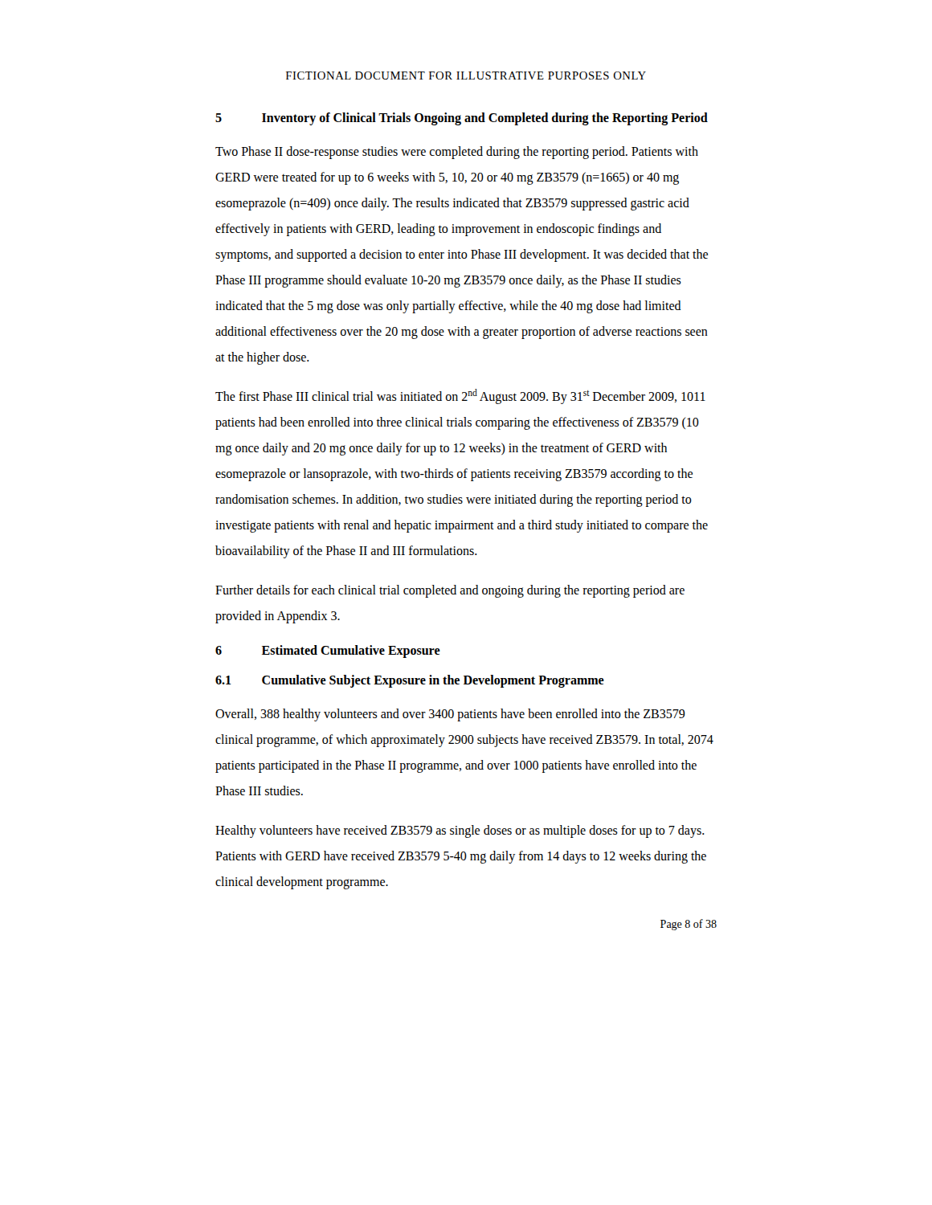FICTIONAL DOCUMENT FOR ILLUSTRATIVE PURPOSES ONLY
5 Inventory of Clinical Trials Ongoing and Completed during the Reporting Period
Two Phase II dose-response studies were completed during the reporting period. Patients with GERD were treated for up to 6 weeks with 5, 10, 20 or 40 mg ZB3579 (n=1665) or 40 mg esomeprazole (n=409) once daily. The results indicated that ZB3579 suppressed gastric acid effectively in patients with GERD, leading to improvement in endoscopic findings and symptoms, and supported a decision to enter into Phase III development. It was decided that the Phase III programme should evaluate 10-20 mg ZB3579 once daily, as the Phase II studies indicated that the 5 mg dose was only partially effective, while the 40 mg dose had limited additional effectiveness over the 20 mg dose with a greater proportion of adverse reactions seen at the higher dose.
The first Phase III clinical trial was initiated on 2nd August 2009. By 31st December 2009, 1011 patients had been enrolled into three clinical trials comparing the effectiveness of ZB3579 (10 mg once daily and 20 mg once daily for up to 12 weeks) in the treatment of GERD with esomeprazole or lansoprazole, with two-thirds of patients receiving ZB3579 according to the randomisation schemes. In addition, two studies were initiated during the reporting period to investigate patients with renal and hepatic impairment and a third study initiated to compare the bioavailability of the Phase II and III formulations.
Further details for each clinical trial completed and ongoing during the reporting period are provided in Appendix 3.
6 Estimated Cumulative Exposure
6.1 Cumulative Subject Exposure in the Development Programme
Overall, 388 healthy volunteers and over 3400 patients have been enrolled into the ZB3579 clinical programme, of which approximately 2900 subjects have received ZB3579. In total, 2074 patients participated in the Phase II programme, and over 1000 patients have enrolled into the Phase III studies.
Healthy volunteers have received ZB3579 as single doses or as multiple doses for up to 7 days. Patients with GERD have received ZB3579 5-40 mg daily from 14 days to 12 weeks during the clinical development programme.
Page 8 of 38